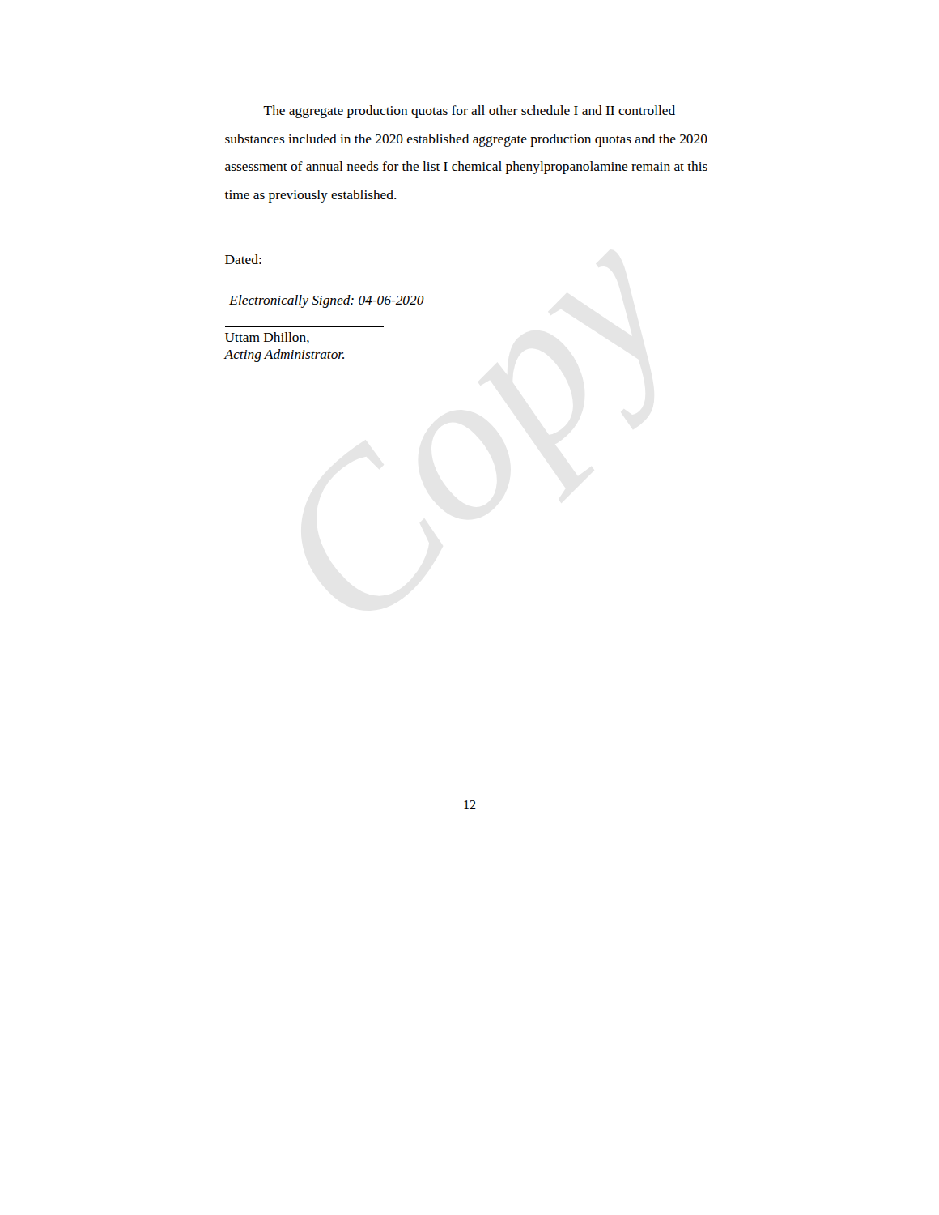Copy
The aggregate production quotas for all other schedule I and II controlled substances included in the 2020 established aggregate production quotas and the 2020 assessment of annual needs for the list I chemical phenylpropanolamine remain at this time as previously established.
Dated:
Electronically Signed: 04-06-2020
Uttam Dhillon,
Acting Administrator.
12